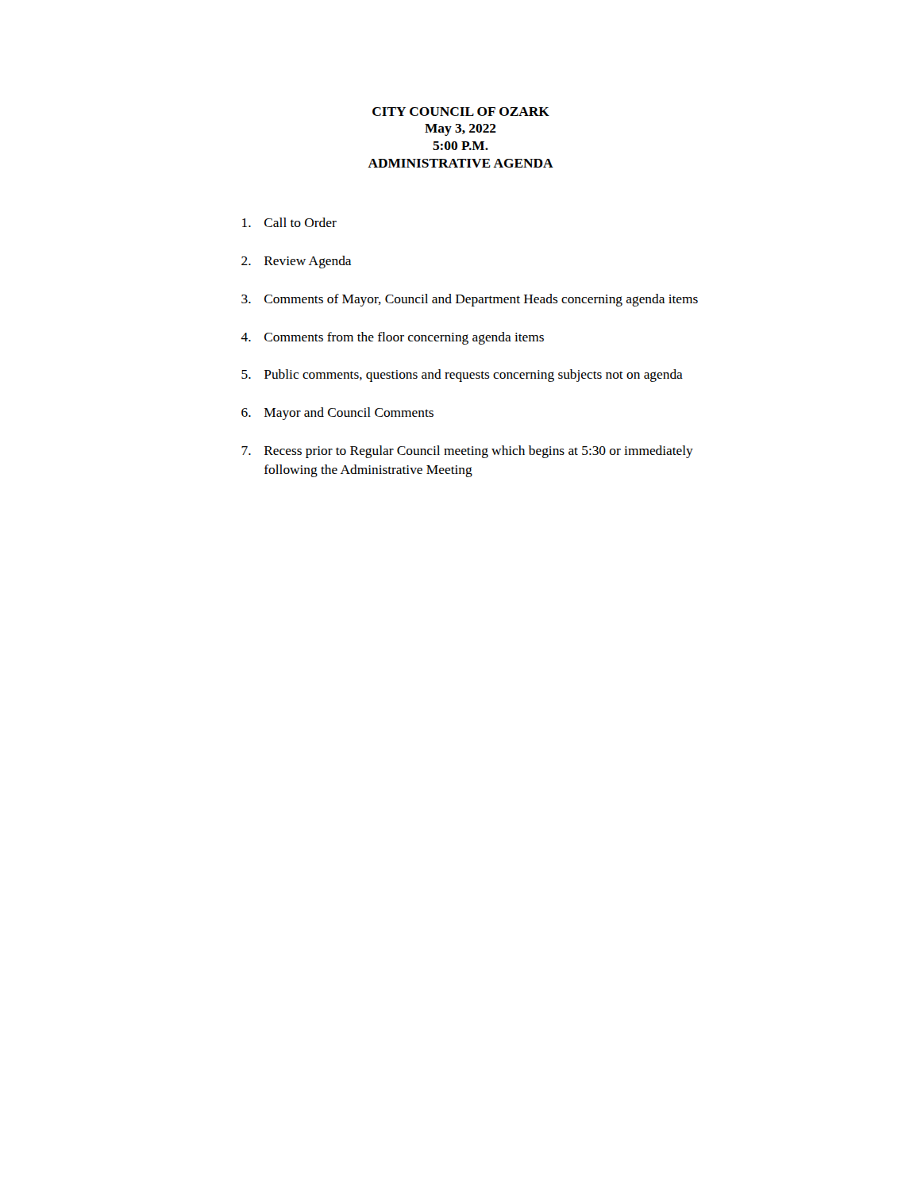CITY COUNCIL OF OZARK
May 3, 2022
5:00 P.M.
ADMINISTRATIVE AGENDA
Call to Order
Review Agenda
Comments of Mayor, Council and Department Heads concerning agenda items
Comments from the floor concerning agenda items
Public comments, questions and requests concerning subjects not on agenda
Mayor and Council Comments
Recess prior to Regular Council meeting which begins at 5:30 or immediately following the Administrative Meeting